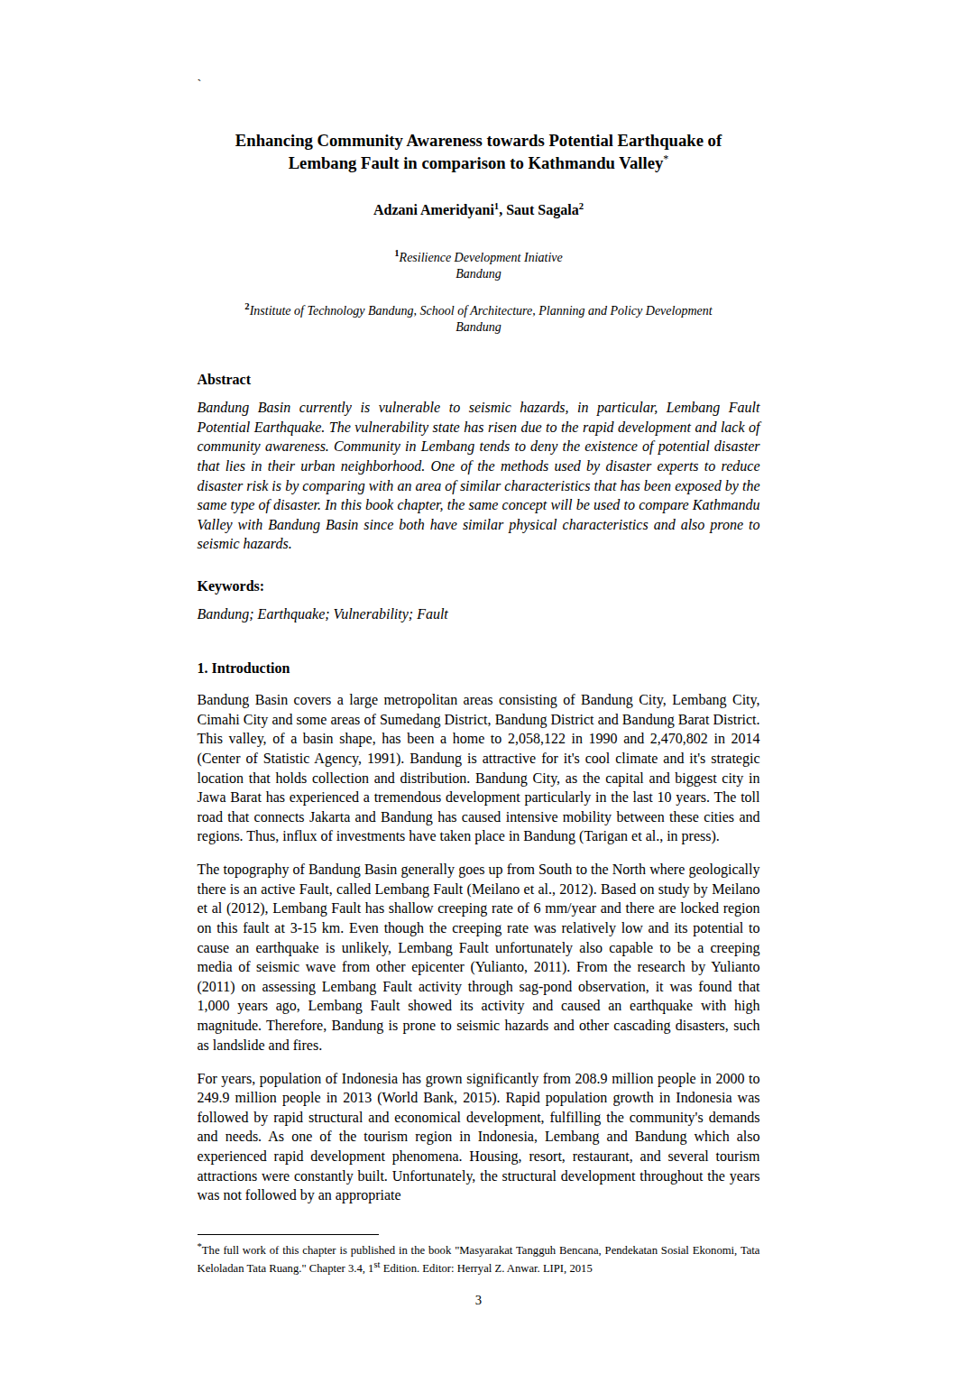`
Enhancing Community Awareness towards Potential Earthquake of
Lembang Fault in comparison to Kathmandu Valley*
Adzani Ameridyani1, Saut Sagala2
1Resilience Development Iniative
Bandung
2Institute of Technology Bandung, School of Architecture, Planning and Policy Development
Bandung
Abstract
Bandung Basin currently is vulnerable to seismic hazards, in particular, Lembang Fault Potential Earthquake. The vulnerability state has risen due to the rapid development and lack of community awareness. Community in Lembang tends to deny the existence of potential disaster that lies in their urban neighborhood. One of the methods used by disaster experts to reduce disaster risk is by comparing with an area of similar characteristics that has been exposed by the same type of disaster. In this book chapter, the same concept will be used to compare Kathmandu Valley with Bandung Basin since both have similar physical characteristics and also prone to seismic hazards.
Keywords:
Bandung; Earthquake; Vulnerability; Fault
1. Introduction
Bandung Basin covers a large metropolitan areas consisting of Bandung City, Lembang City, Cimahi City and some areas of Sumedang District, Bandung District and Bandung Barat District. This valley, of a basin shape, has been a home to 2,058,122 in 1990 and 2,470,802 in 2014 (Center of Statistic Agency, 1991). Bandung is attractive for it's cool climate and it's strategic location that holds collection and distribution. Bandung City, as the capital and biggest city in Jawa Barat has experienced a tremendous development particularly in the last 10 years. The toll road that connects Jakarta and Bandung has caused intensive mobility between these cities and regions. Thus, influx of investments have taken place in Bandung (Tarigan et al., in press).
The topography of Bandung Basin generally goes up from South to the North where geologically there is an active Fault, called Lembang Fault (Meilano et al., 2012). Based on study by Meilano et al (2012), Lembang Fault has shallow creeping rate of 6 mm/year and there are locked region on this fault at 3-15 km. Even though the creeping rate was relatively low and its potential to cause an earthquake is unlikely, Lembang Fault unfortunately also capable to be a creeping media of seismic wave from other epicenter (Yulianto, 2011). From the research by Yulianto (2011) on assessing Lembang Fault activity through sag-pond observation, it was found that 1,000 years ago, Lembang Fault showed its activity and caused an earthquake with high magnitude. Therefore, Bandung is prone to seismic hazards and other cascading disasters, such as landslide and fires.
For years, population of Indonesia has grown significantly from 208.9 million people in 2000 to 249.9 million people in 2013 (World Bank, 2015). Rapid population growth in Indonesia was followed by rapid structural and economical development, fulfilling the community's demands and needs. As one of the tourism region in Indonesia, Lembang and Bandung which also experienced rapid development phenomena. Housing, resort, restaurant, and several tourism attractions were constantly built. Unfortunately, the structural development throughout the years was not followed by an appropriate
*The full work of this chapter is published in the book "Masyarakat Tangguh Bencana, Pendekatan Sosial Ekonomi, Tata Keloladan Tata Ruang." Chapter 3.4, 1st Edition. Editor: Herryal Z. Anwar. LIPI, 2015
3